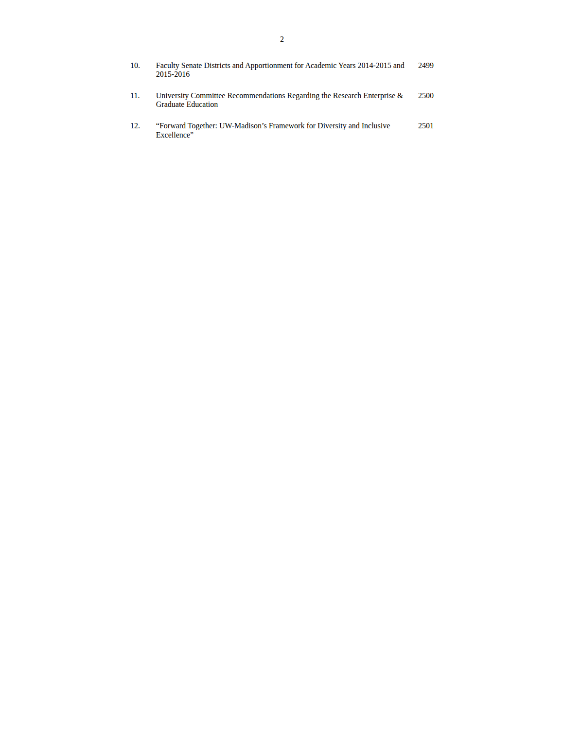2
| 10. | Faculty Senate Districts and Apportionment for Academic Years 2014-2015 and 2015-2016 | 2499 |
| 11. | University Committee Recommendations Regarding the Research Enterprise & Graduate Education | 2500 |
| 12. | “Forward Together: UW-Madison’s Framework for Diversity and Inclusive Excellence” | 2501 |